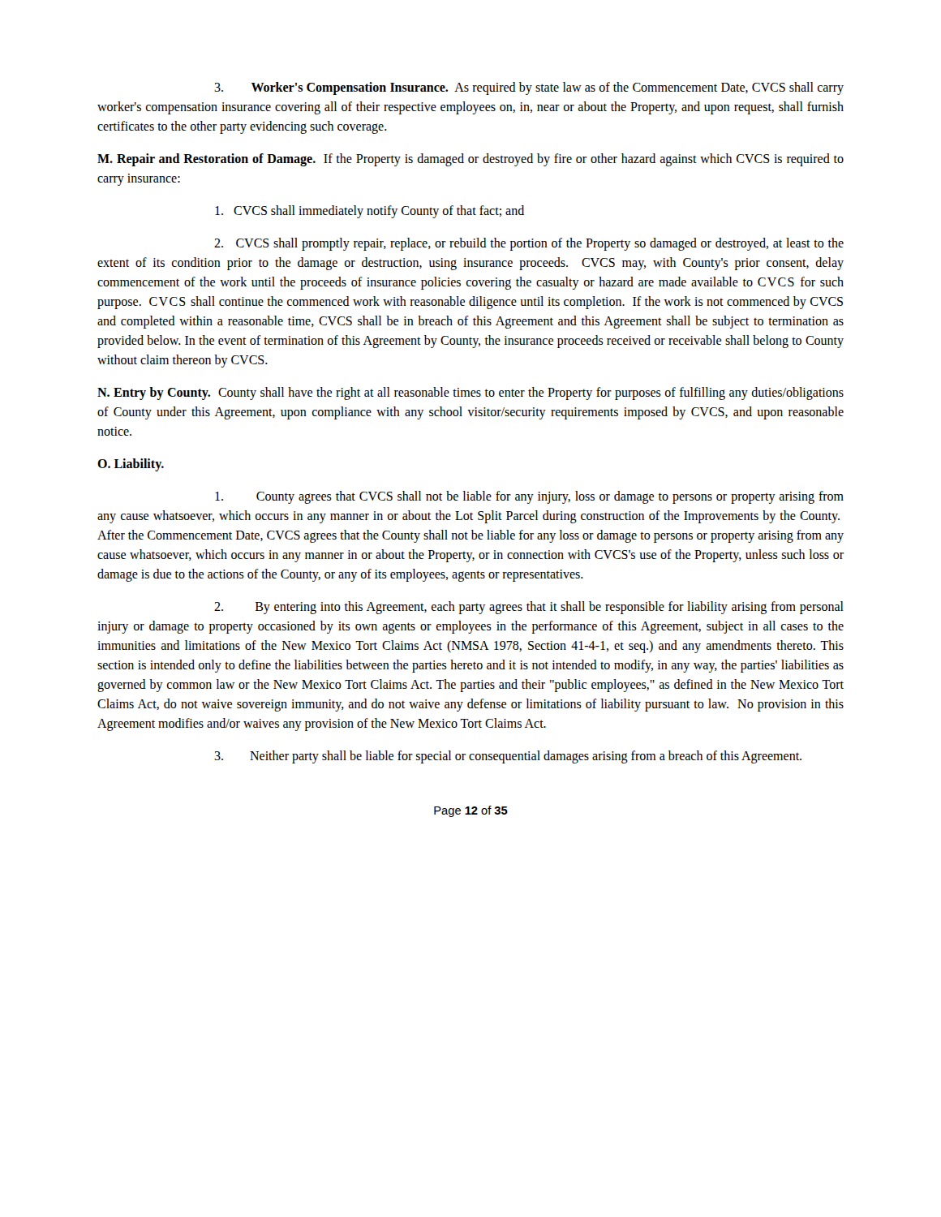3. Worker's Compensation Insurance. As required by state law as of the Commencement Date, CVCS shall carry worker's compensation insurance covering all of their respective employees on, in, near or about the Property, and upon request, shall furnish certificates to the other party evidencing such coverage.
M. Repair and Restoration of Damage. If the Property is damaged or destroyed by fire or other hazard against which CVCS is required to carry insurance:
1. CVCS shall immediately notify County of that fact; and
2. CVCS shall promptly repair, replace, or rebuild the portion of the Property so damaged or destroyed, at least to the extent of its condition prior to the damage or destruction, using insurance proceeds. CVCS may, with County's prior consent, delay commencement of the work until the proceeds of insurance policies covering the casualty or hazard are made available to CVCS for such purpose. CVCS shall continue the commenced work with reasonable diligence until its completion. If the work is not commenced by CVCS and completed within a reasonable time, CVCS shall be in breach of this Agreement and this Agreement shall be subject to termination as provided below. In the event of termination of this Agreement by County, the insurance proceeds received or receivable shall belong to County without claim thereon by CVCS.
N. Entry by County. County shall have the right at all reasonable times to enter the Property for purposes of fulfilling any duties/obligations of County under this Agreement, upon compliance with any school visitor/security requirements imposed by CVCS, and upon reasonable notice.
O. Liability.
1. County agrees that CVCS shall not be liable for any injury, loss or damage to persons or property arising from any cause whatsoever, which occurs in any manner in or about the Lot Split Parcel during construction of the Improvements by the County. After the Commencement Date, CVCS agrees that the County shall not be liable for any loss or damage to persons or property arising from any cause whatsoever, which occurs in any manner in or about the Property, or in connection with CVCS's use of the Property, unless such loss or damage is due to the actions of the County, or any of its employees, agents or representatives.
2. By entering into this Agreement, each party agrees that it shall be responsible for liability arising from personal injury or damage to property occasioned by its own agents or employees in the performance of this Agreement, subject in all cases to the immunities and limitations of the New Mexico Tort Claims Act (NMSA 1978, Section 41-4-1, et seq.) and any amendments thereto. This section is intended only to define the liabilities between the parties hereto and it is not intended to modify, in any way, the parties' liabilities as governed by common law or the New Mexico Tort Claims Act. The parties and their "public employees," as defined in the New Mexico Tort Claims Act, do not waive sovereign immunity, and do not waive any defense or limitations of liability pursuant to law. No provision in this Agreement modifies and/or waives any provision of the New Mexico Tort Claims Act.
3. Neither party shall be liable for special or consequential damages arising from a breach of this Agreement.
Page 12 of 35